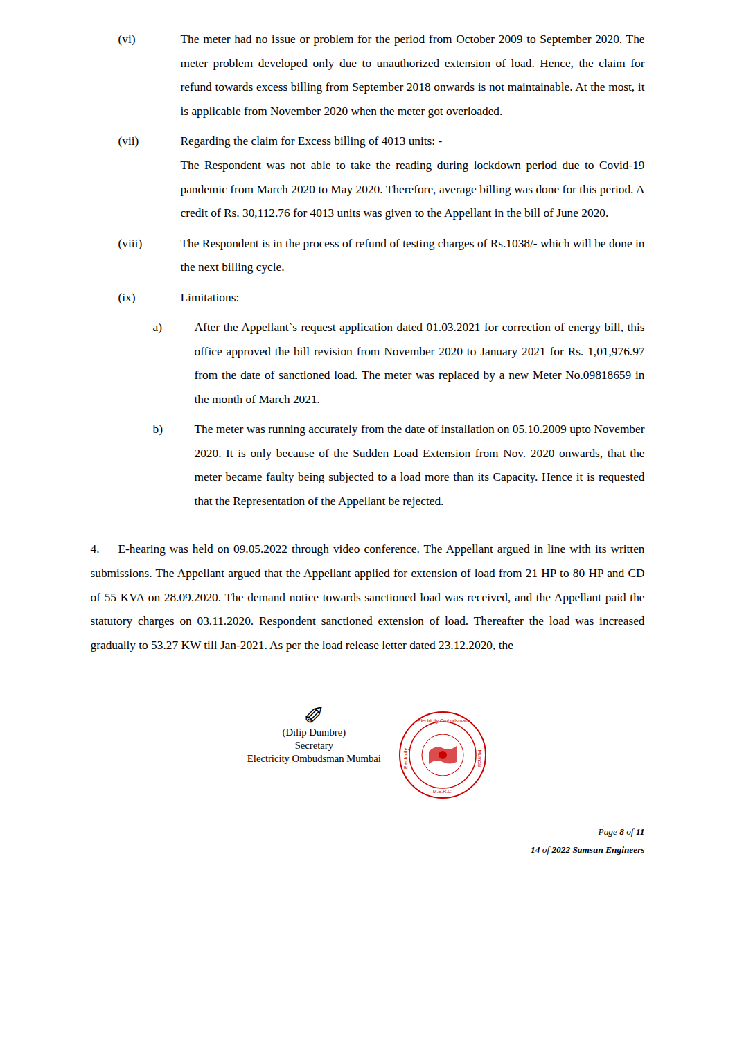(vi)
The meter had no issue or problem for the period from October 2009 to September 2020. The meter problem developed only due to unauthorized extension of load. Hence, the claim for refund towards excess billing from September 2018 onwards is not maintainable. At the most, it is applicable from November 2020 when the meter got overloaded.
(vii)
Regarding the claim for Excess billing of 4013 units: -
The Respondent was not able to take the reading during lockdown period due to Covid-19 pandemic from March 2020 to May 2020. Therefore, average billing was done for this period. A credit of Rs. 30,112.76 for 4013 units was given to the Appellant in the bill of June 2020.
(viii)
The Respondent is in the process of refund of testing charges of Rs.1038/- which will be done in the next billing cycle.
(ix)
Limitations:
a)
After the Appellant`s request application dated 01.03.2021 for correction of energy bill, this office approved the bill revision from November 2020 to January 2021 for Rs. 1,01,976.97 from the date of sanctioned load. The meter was replaced by a new Meter No.09818659 in the month of March 2021.
b)
The meter was running accurately from the date of installation on 05.10.2009 upto November 2020. It is only because of the Sudden Load Extension from Nov. 2020 onwards, that the meter became faulty being subjected to a load more than its Capacity. Hence it is requested that the Representation of the Appellant be rejected.
4. E-hearing was held on 09.05.2022 through video conference. The Appellant argued in line with its written submissions. The Appellant argued that the Appellant applied for extension of load from 21 HP to 80 HP and CD of 55 KVA on 28.09.2020. The demand notice towards sanctioned load was received, and the Appellant paid the statutory charges on 03.11.2020. Respondent sanctioned extension of load. Thereafter the load was increased gradually to 53.27 KW till Jan-2021. As per the load release letter dated 23.12.2020, the
✐
(Dilip Dumbre)
Secretary
Electricity Ombudsman Mumbai
Electricity Ombudsman M.E.R.C. Electricity Mumbai
Page 8 of 11
14 of 2022 Samsun Engineers